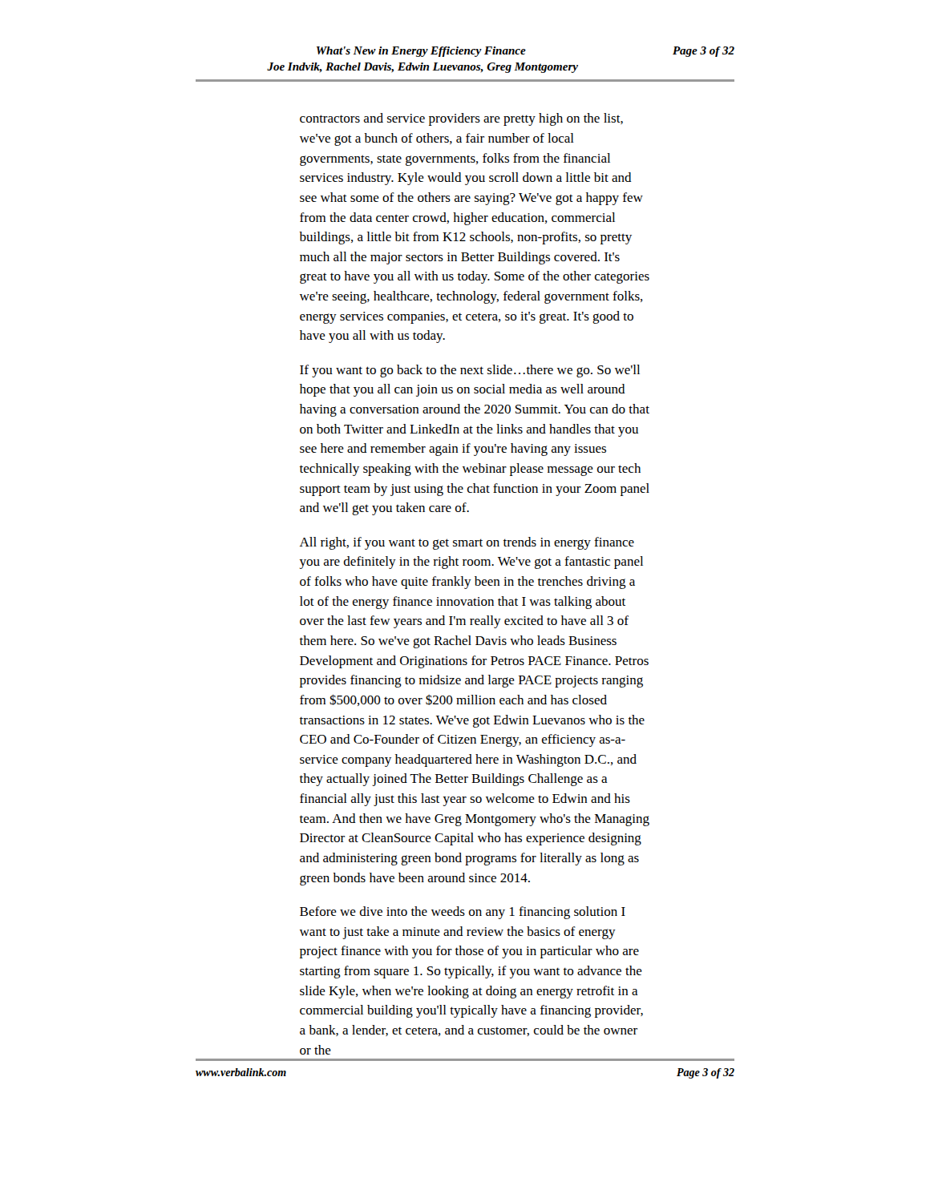What's New in Energy Efficiency Finance
Page 3 of 32
Joe Indvik, Rachel Davis, Edwin Luevanos, Greg Montgomery
contractors and service providers are pretty high on the list, we've got a bunch of others, a fair number of local governments, state governments, folks from the financial services industry. Kyle would you scroll down a little bit and see what some of the others are saying? We've got a happy few from the data center crowd, higher education, commercial buildings, a little bit from K12 schools, non-profits, so pretty much all the major sectors in Better Buildings covered. It's great to have you all with us today. Some of the other categories we're seeing, healthcare, technology, federal government folks, energy services companies, et cetera, so it's great. It's good to have you all with us today.
If you want to go back to the next slide…there we go. So we'll hope that you all can join us on social media as well around having a conversation around the 2020 Summit. You can do that on both Twitter and LinkedIn at the links and handles that you see here and remember again if you're having any issues technically speaking with the webinar please message our tech support team by just using the chat function in your Zoom panel and we'll get you taken care of.
All right, if you want to get smart on trends in energy finance you are definitely in the right room. We've got a fantastic panel of folks who have quite frankly been in the trenches driving a lot of the energy finance innovation that I was talking about over the last few years and I'm really excited to have all 3 of them here. So we've got Rachel Davis who leads Business Development and Originations for Petros PACE Finance. Petros provides financing to midsize and large PACE projects ranging from $500,000 to over $200 million each and has closed transactions in 12 states. We've got Edwin Luevanos who is the CEO and Co-Founder of Citizen Energy, an efficiency as-a-service company headquartered here in Washington D.C., and they actually joined The Better Buildings Challenge as a financial ally just this last year so welcome to Edwin and his team. And then we have Greg Montgomery who's the Managing Director at CleanSource Capital who has experience designing and administering green bond programs for literally as long as green bonds have been around since 2014.
Before we dive into the weeds on any 1 financing solution I want to just take a minute and review the basics of energy project finance with you for those of you in particular who are starting from square 1. So typically, if you want to advance the slide Kyle, when we're looking at doing an energy retrofit in a commercial building you'll typically have a financing provider, a bank, a lender, et cetera, and a customer, could be the owner or the
www.verbalink.com Page 3 of 32